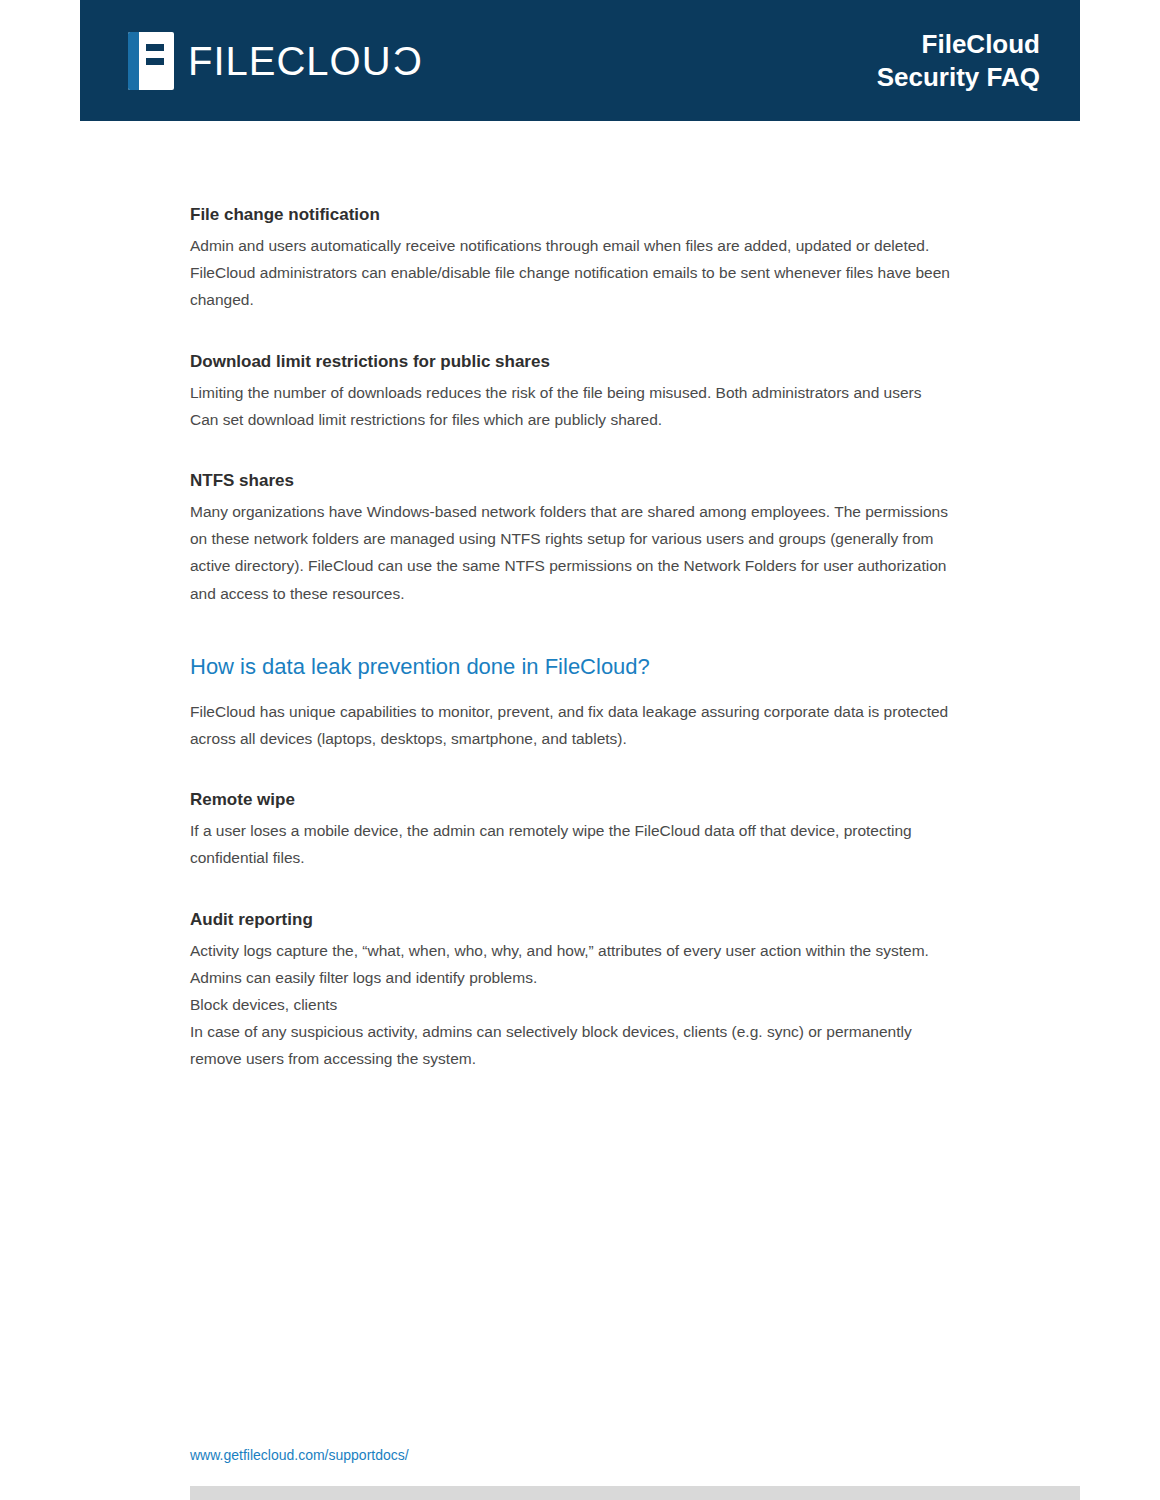FILECLOUC
FileCloud
Security FAQ
File change notification
Admin and users automatically receive notifications through email when files are added, updated or deleted. FileCloud administrators can enable/disable file change notification emails to be sent whenever files have been changed.
Download limit restrictions for public shares
Limiting the number of downloads reduces the risk of the file being misused. Both administrators and users Can set download limit restrictions for files which are publicly shared.
NTFS shares
Many organizations have Windows-based network folders that are shared among employees. The permissions on these network folders are managed using NTFS rights setup for various users and groups (generally from active directory). FileCloud can use the same NTFS permissions on the Network Folders for user authorization and access to these resources.
How is data leak prevention done in FileCloud?
FileCloud has unique capabilities to monitor, prevent, and fix data leakage assuring corporate data is protected across all devices (laptops, desktops, smartphone, and tablets).
Remote wipe
If a user loses a mobile device, the admin can remotely wipe the FileCloud data off that device, protecting confidential files.
Audit reporting
Activity logs capture the, “what, when, who, why, and how,” attributes of every user action within the system. Admins can easily filter logs and identify problems.
Block devices, clients
In case of any suspicious activity, admins can selectively block devices, clients (e.g. sync) or permanently remove users from accessing the system.
www.getfilecloud.com/supportdocs/